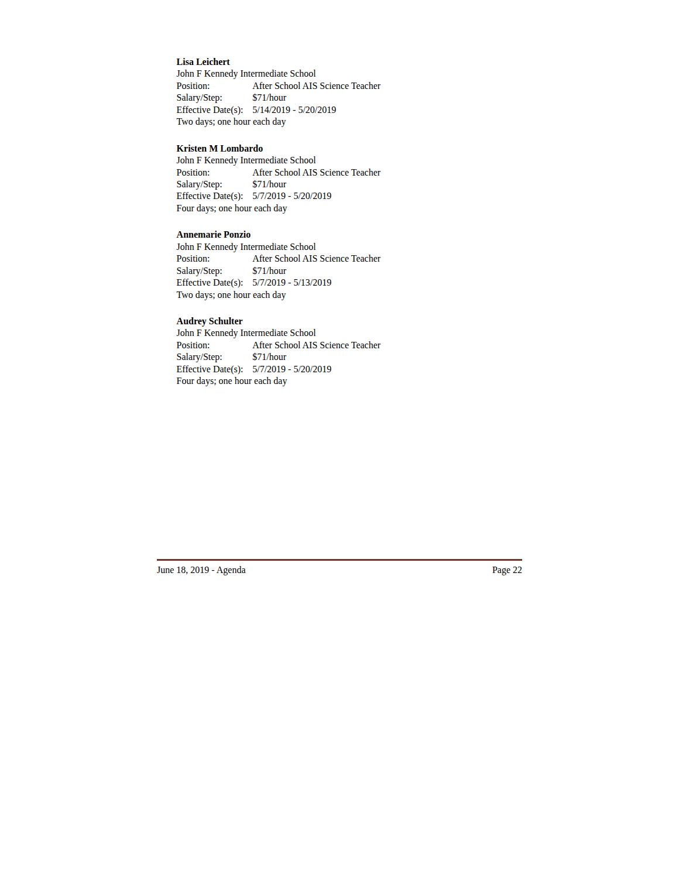Lisa Leichert
John F Kennedy Intermediate School
Position: After School AIS Science Teacher
Salary/Step:$71/hour
Effective Date(s): 5/14/2019 - 5/20/2019
Two days; one hour each day
Kristen M Lombardo
John F Kennedy Intermediate School
Position: After School AIS Science Teacher
Salary/Step:$71/hour
Effective Date(s): 5/7/2019 - 5/20/2019
Four days; one hour each day
Annemarie Ponzio
John F Kennedy Intermediate School
Position: After School AIS Science Teacher
Salary/Step:$71/hour
Effective Date(s): 5/7/2019 - 5/13/2019
Two days; one hour each day
Audrey Schulter
John F Kennedy Intermediate School
Position: After School AIS Science Teacher
Salary/Step:$71/hour
Effective Date(s): 5/7/2019 - 5/20/2019
Four days; one hour each day
June 18, 2019 - Agenda
Page 22